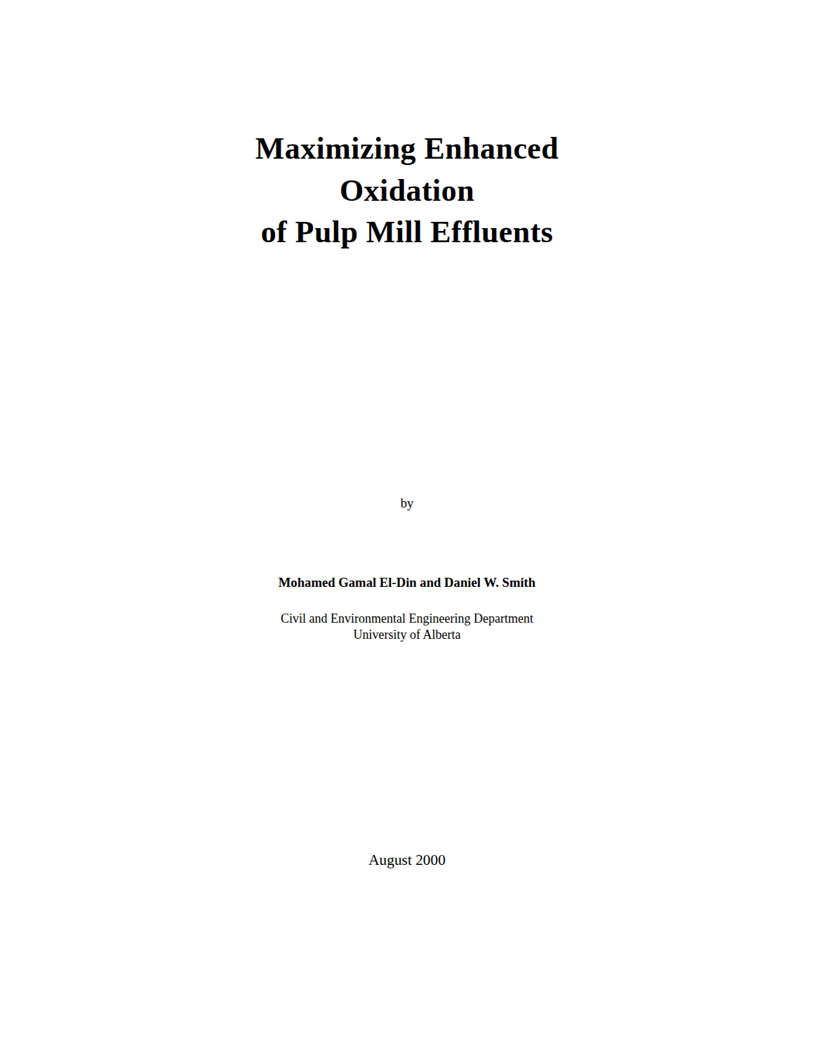Maximizing Enhanced Oxidation
of Pulp Mill Effluents
by
Mohamed Gamal El-Din and Daniel W. Smith
Civil and Environmental Engineering Department
University of Alberta
August 2000